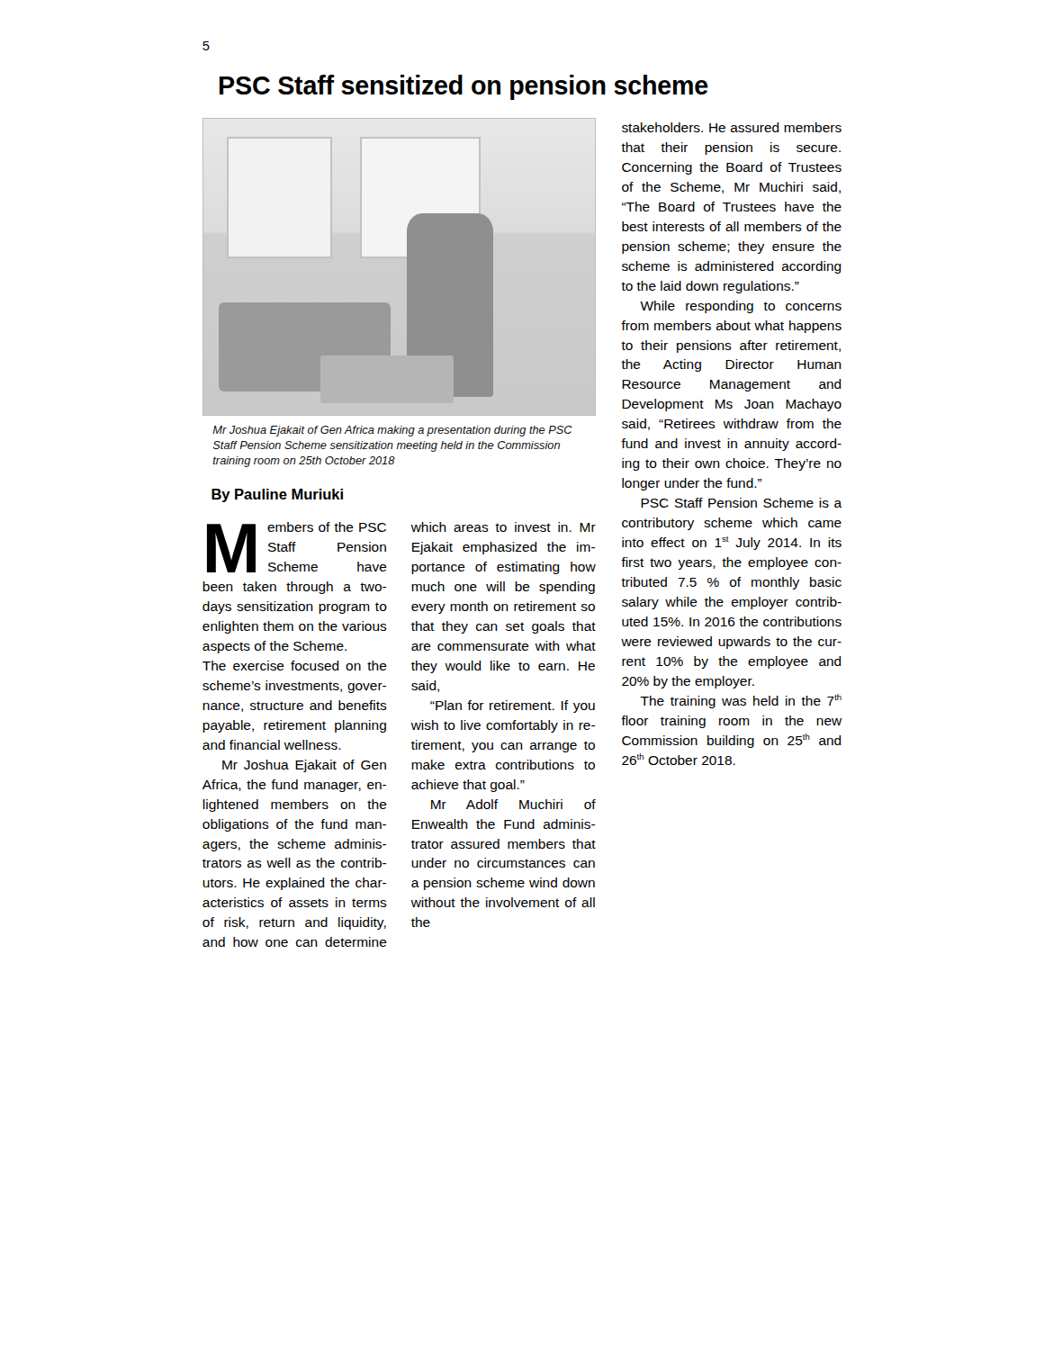5
PSC Staff sensitized on pension scheme
Mr Joshua Ejakait of Gen Africa making a presentation during the PSC Staff Pension Scheme sensitization meeting held in the Commission training room on 25th October 2018
By Pauline Muriuki
Members of the PSC Staff Pension Scheme have been taken through a two-days sensitization program to enlighten them on the various aspects of the Scheme.
The exercise focused on the scheme’s investments, governance, structure and benefits payable, retirement planning and financial wellness.
Mr Joshua Ejakait of Gen Africa, the fund manager, enlightened members on the obligations of the fund managers, the scheme administrators as well as the contributors. He explained the characteristics of assets in terms of risk, return and liquidity, and how one can determine which areas to invest in. Mr Ejakait emphasized the importance of estimating how much one will be spending every month on retirement so that they can set goals that are commensurate with what they would like to earn. He said,
“Plan for retirement. If you wish to live comfortably in retirement, you can arrange to make extra contributions to achieve that goal.”
Mr Adolf Muchiri of Enwealth the Fund administrator assured members that under no circumstances can a pension scheme wind down without the involvement of all the
stakeholders. He assured members that their pension is secure. Concerning the Board of Trustees of the Scheme, Mr Muchiri said, “The Board of Trustees have the best interests of all members of the pension scheme; they ensure the scheme is administered according to the laid down regulations.”
While responding to concerns from members about what happens to their pensions after retirement, the Acting Director Human Resource Management and Development Ms Joan Machayo said, “Retirees withdraw from the fund and invest in annuity according to their own choice. They’re no longer under the fund.”
PSC Staff Pension Scheme is a contributory scheme which came into effect on 1st July 2014. In its first two years, the employee contributed 7.5 % of monthly basic salary while the employer contributed 15%. In 2016 the contributions were reviewed upwards to the current 10% by the employee and 20% by the employer.
The training was held in the 7th floor training room in the new Commission building on 25th and 26th October 2018.